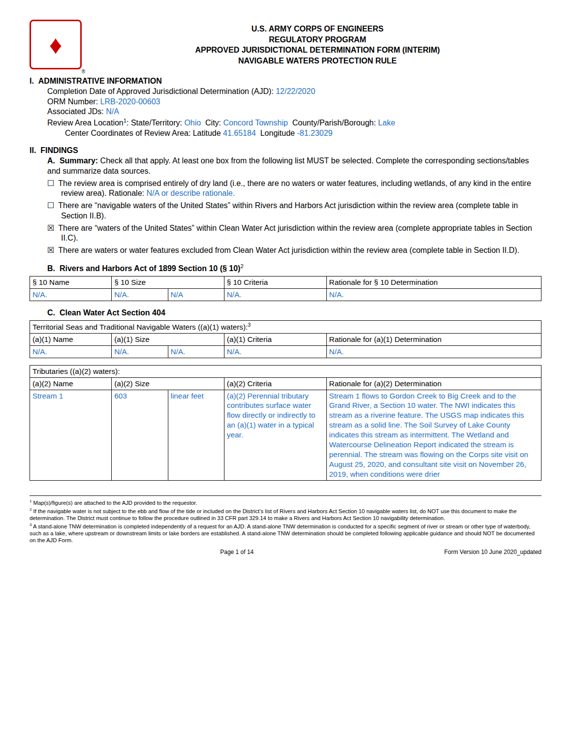♦ ®
U.S. ARMY CORPS OF ENGINEERS
REGULATORY PROGRAM
APPROVED JURISDICTIONAL DETERMINATION FORM (INTERIM)
NAVIGABLE WATERS PROTECTION RULE
I. ADMINISTRATIVE INFORMATION
Completion Date of Approved Jurisdictional Determination (AJD): 12/22/2020
ORM Number: LRB-2020-00603
Associated JDs: N/A
Review Area Location1: State/Territory: Ohio City: Concord Township County/Parish/Borough: Lake
Center Coordinates of Review Area: Latitude 41.65184 Longitude -81.23029
II. FINDINGS
A. Summary: Check all that apply. At least one box from the following list MUST be selected. Complete the corresponding sections/tables and summarize data sources.
☐The review area is comprised entirely of dry land (i.e., there are no waters or water features, including wetlands, of any kind in the entire review area). Rationale: N/A or describe rationale.
☐There are “navigable waters of the United States” within Rivers and Harbors Act jurisdiction within the review area (complete table in Section II.B).
☒There are “waters of the United States” within Clean Water Act jurisdiction within the review area (complete appropriate tables in Section II.C).
☒There are waters or water features excluded from Clean Water Act jurisdiction within the review area (complete table in Section II.D).
B. Rivers and Harbors Act of 1899 Section 10 (§ 10)2
| § 10 Name | § 10 Size | § 10 Criteria | Rationale for § 10 Determination |
| N/A. | N/A. | N/A | N/A. | N/A. |
C. Clean Water Act Section 404
| Territorial Seas and Traditional Navigable Waters ((a)(1) waters): 3 |
| (a)(1) Name | (a)(1) Size | (a)(1) Criteria | Rationale for (a)(1) Determination |
| N/A. | N/A. | N/A. | N/A. | N/A. |
| Tributaries ((a)(2) waters): |
| (a)(2) Name | (a)(2) Size | (a)(2) Criteria | Rationale for (a)(2) Determination |
| Stream 1 | 603 | linear feet | (a)(2) Perennial tributary contributes surface water flow directly or indirectly to an (a)(1) water in a typical year. | Stream 1 flows to Gordon Creek to Big Creek and to the Grand River, a Section 10 water. The NWI indicates this stream as a riverine feature. The USGS map indicates this stream as a solid line. The Soil Survey of Lake County indicates this stream as intermittent. The Wetland and Watercourse Delineation Report indicated the stream is perennial. The stream was flowing on the Corps site visit on August 25, 2020, and consultant site visit on November 26, 2019, when conditions were drier |
1 Map(s)/figure(s) are attached to the AJD provided to the requestor.
2 If the navigable water is not subject to the ebb and flow of the tide or included on the District’s list of Rivers and Harbors Act Section 10 navigable waters list, do NOT use this document to make the determination. The District must continue to follow the procedure outlined in 33 CFR part 329.14 to make a Rivers and Harbors Act Section 10 navigability determination.
3 A stand-alone TNW determination is completed independently of a request for an AJD. A stand-alone TNW determination is conducted for a specific segment of river or stream or other type of waterbody, such as a lake, where upstream or downstream limits or lake borders are established. A stand-alone TNW determination should be completed following applicable guidance and should NOT be documented on the AJD Form.
Page 1 of 14 Form Version 10 June 2020_updated